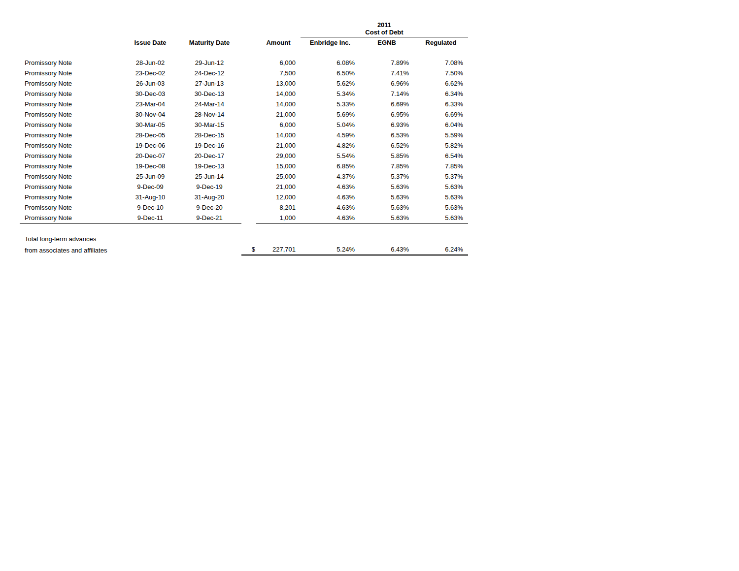| | | | | | 2011 |
| --- | --- | --- | --- | --- | --- |
| | | | | | Cost of Debt |
| | Issue Date | Maturity Date | | Amount | Enbridge Inc. | EGNB | Regulated |
| Promissory Note | 28-Jun-02 | 29-Jun-12 | | 6,000 | 6.08% | 7.89% | 7.08% |
| Promissory Note | 23-Dec-02 | 24-Dec-12 | | 7,500 | 6.50% | 7.41% | 7.50% |
| Promissory Note | 26-Jun-03 | 27-Jun-13 | | 13,000 | 5.62% | 6.96% | 6.62% |
| Promissory Note | 30-Dec-03 | 30-Dec-13 | | 14,000 | 5.34% | 7.14% | 6.34% |
| Promissory Note | 23-Mar-04 | 24-Mar-14 | | 14,000 | 5.33% | 6.69% | 6.33% |
| Promissory Note | 30-Nov-04 | 28-Nov-14 | | 21,000 | 5.69% | 6.95% | 6.69% |
| Promissory Note | 30-Mar-05 | 30-Mar-15 | | 6,000 | 5.04% | 6.93% | 6.04% |
| Promissory Note | 28-Dec-05 | 28-Dec-15 | | 14,000 | 4.59% | 6.53% | 5.59% |
| Promissory Note | 19-Dec-06 | 19-Dec-16 | | 21,000 | 4.82% | 6.52% | 5.82% |
| Promissory Note | 20-Dec-07 | 20-Dec-17 | | 29,000 | 5.54% | 5.85% | 6.54% |
| Promissory Note | 19-Dec-08 | 19-Dec-13 | | 15,000 | 6.85% | 7.85% | 7.85% |
| Promissory Note | 25-Jun-09 | 25-Jun-14 | | 25,000 | 4.37% | 5.37% | 5.37% |
| Promissory Note | 9-Dec-09 | 9-Dec-19 | | 21,000 | 4.63% | 5.63% | 5.63% |
| Promissory Note | 31-Aug-10 | 31-Aug-20 | | 12,000 | 4.63% | 5.63% | 5.63% |
| Promissory Note | 9-Dec-10 | 9-Dec-20 | | 8,201 | 4.63% | 5.63% | 5.63% |
| Promissory Note | 9-Dec-11 | 9-Dec-21 | | 1,000 | 4.63% | 5.63% | 5.63% |
| Total long-term advances | |
| from associates and affiliates | | | $ | 227,701 | 5.24% | 6.43% | 6.24% |